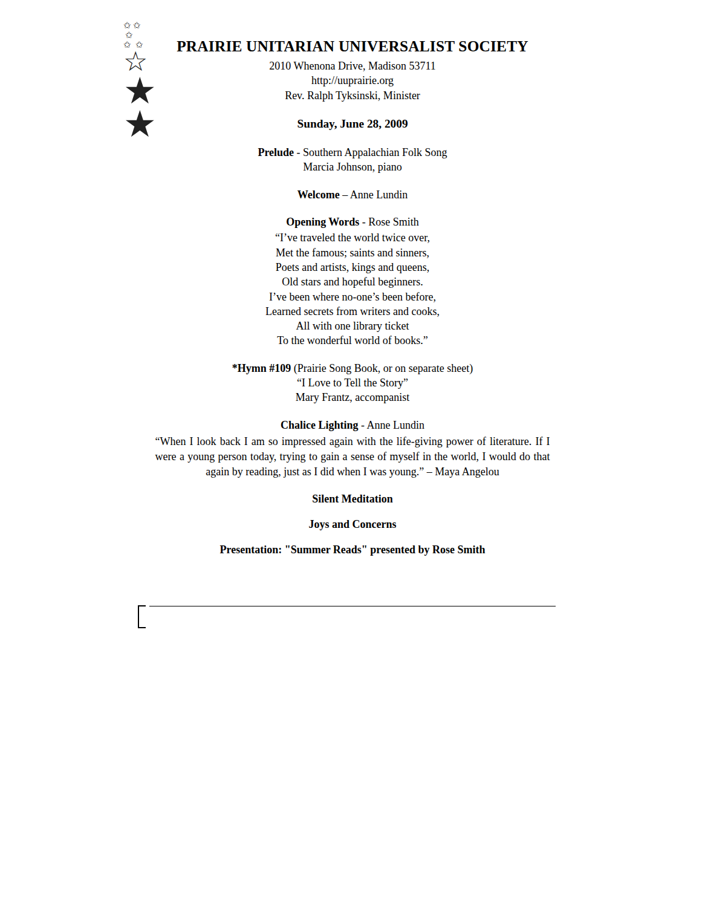✩ ✩
✩
✩ ✩
☆
★
★
PRAIRIE UNITARIAN UNIVERSALIST SOCIETY
2010 Whenona Drive, Madison 53711
http://uuprairie.org
Rev. Ralph Tyksinski, Minister
Sunday, June 28, 2009
Prelude - Southern Appalachian Folk Song
Marcia Johnson, piano
Welcome – Anne Lundin
Opening Words - Rose Smith
“I’ve traveled the world twice over,
Met the famous; saints and sinners,
Poets and artists, kings and queens,
Old stars and hopeful beginners.
I’ve been where no-one’s been before,
Learned secrets from writers and cooks,
All with one library ticket
To the wonderful world of books.”
*Hymn #109 (Prairie Song Book, or on separate sheet)
“I Love to Tell the Story”
Mary Frantz, accompanist
Chalice Lighting - Anne Lundin “When I look back I am so impressed again with the life-giving power of literature. If I were a young person today, trying to gain a sense of myself in the world, I would do that again by reading, just as I did when I was young.” – Maya Angelou
Silent Meditation
Joys and Concerns
Presentation: "Summer Reads" presented by Rose Smith